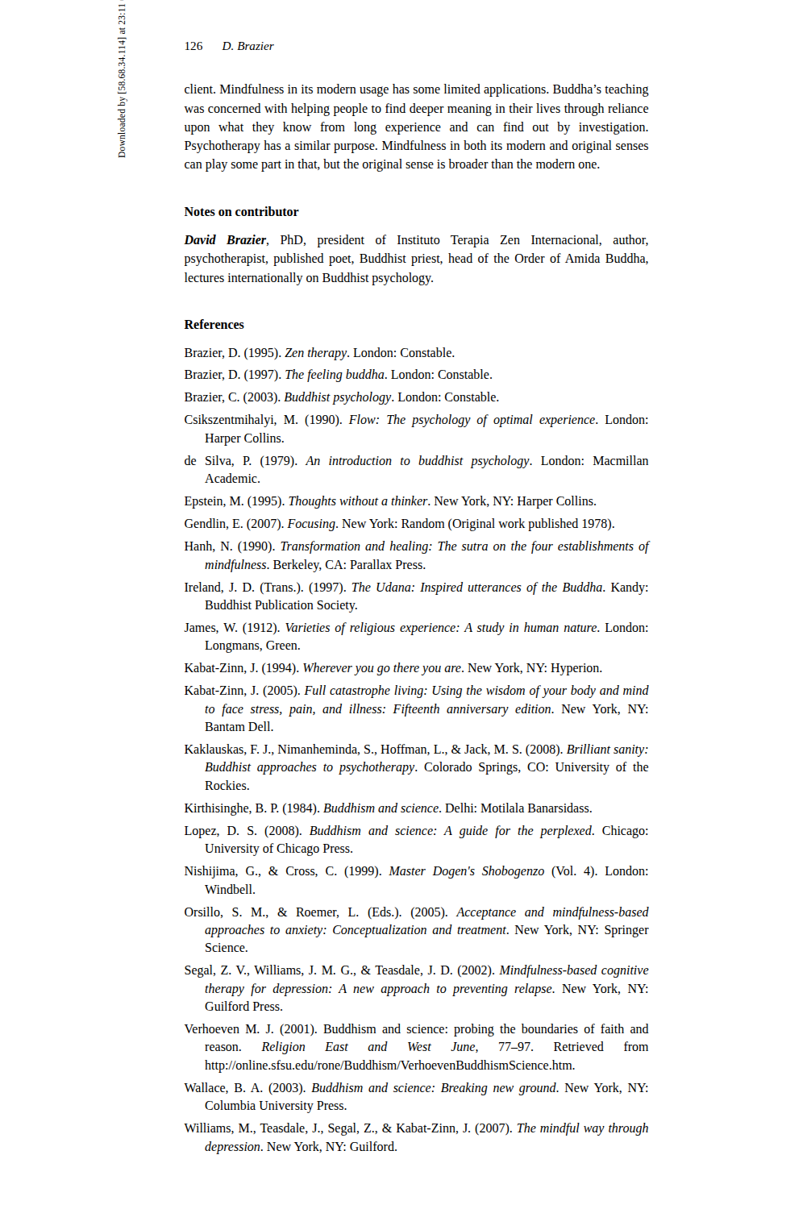Downloaded by [58.68.34.114] at 23:11 02 October 2015
126 D. Brazier
client. Mindfulness in its modern usage has some limited applications. Buddha’s teaching was concerned with helping people to find deeper meaning in their lives through reliance upon what they know from long experience and can find out by investigation. Psychotherapy has a similar purpose. Mindfulness in both its modern and original senses can play some part in that, but the original sense is broader than the modern one.
Notes on contributor
David Brazier, PhD, president of Instituto Terapia Zen Internacional, author, psychotherapist, published poet, Buddhist priest, head of the Order of Amida Buddha, lectures internationally on Buddhist psychology.
References
Brazier, D. (1995). Zen therapy. London: Constable.
Brazier, D. (1997). The feeling buddha. London: Constable.
Brazier, C. (2003). Buddhist psychology. London: Constable.
Csikszentmihalyi, M. (1990). Flow: The psychology of optimal experience. London: Harper Collins.
de Silva, P. (1979). An introduction to buddhist psychology. London: Macmillan Academic.
Epstein, M. (1995). Thoughts without a thinker. New York, NY: Harper Collins.
Gendlin, E. (2007). Focusing. New York: Random (Original work published 1978).
Hanh, N. (1990). Transformation and healing: The sutra on the four establishments of mindfulness. Berkeley, CA: Parallax Press.
Ireland, J. D. (Trans.). (1997). The Udana: Inspired utterances of the Buddha. Kandy: Buddhist Publication Society.
James, W. (1912). Varieties of religious experience: A study in human nature. London: Longmans, Green.
Kabat-Zinn, J. (1994). Wherever you go there you are. New York, NY: Hyperion.
Kabat-Zinn, J. (2005). Full catastrophe living: Using the wisdom of your body and mind to face stress, pain, and illness: Fifteenth anniversary edition. New York, NY: Bantam Dell.
Kaklauskas, F. J., Nimanheminda, S., Hoffman, L., & Jack, M. S. (2008). Brilliant sanity: Buddhist approaches to psychotherapy. Colorado Springs, CO: University of the Rockies.
Kirthisinghe, B. P. (1984). Buddhism and science. Delhi: Motilala Banarsidass.
Lopez, D. S. (2008). Buddhism and science: A guide for the perplexed. Chicago: University of Chicago Press.
Nishijima, G., & Cross, C. (1999). Master Dogen's Shobogenzo (Vol. 4). London: Windbell.
Orsillo, S. M., & Roemer, L. (Eds.). (2005). Acceptance and mindfulness-based approaches to anxiety: Conceptualization and treatment. New York, NY: Springer Science.
Segal, Z. V., Williams, J. M. G., & Teasdale, J. D. (2002). Mindfulness-based cognitive therapy for depression: A new approach to preventing relapse. New York, NY: Guilford Press.
Verhoeven M. J. (2001). Buddhism and science: probing the boundaries of faith and reason. Religion East and West June, 77–97. Retrieved from http://online.sfsu.edu/rone/Buddhism/VerhoevenBuddhismScience.htm.
Wallace, B. A. (2003). Buddhism and science: Breaking new ground. New York, NY: Columbia University Press.
Williams, M., Teasdale, J., Segal, Z., & Kabat-Zinn, J. (2007). The mindful way through depression. New York, NY: Guilford.